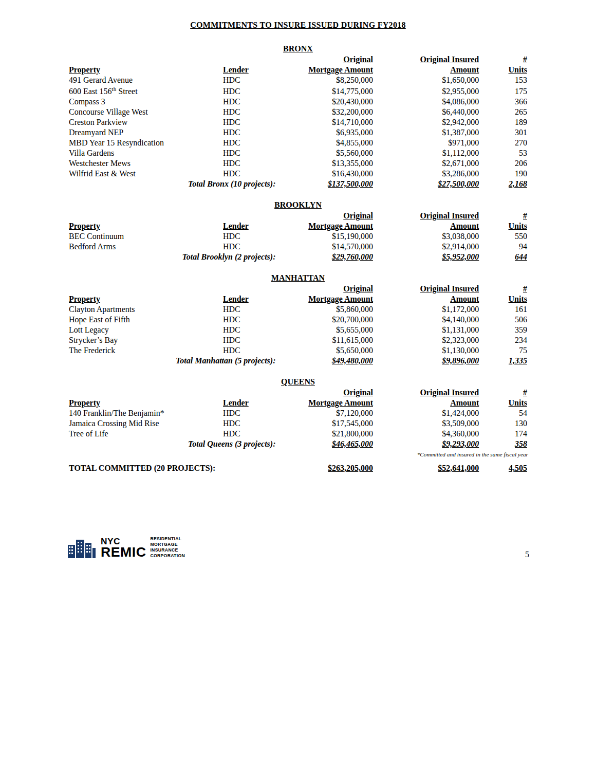COMMITMENTS TO INSURE ISSUED DURING FY2018
BRONX
| | | Original | Original Insured | # |
| --- | --- | --- | --- | --- |
| Property | Lender | Mortgage Amount | Amount | Units |
| 491 Gerard Avenue | HDC | $8,250,000 | $1,650,000 | 153 |
| 600 East 156 th Street | HDC | $14,775,000 | $2,955,000 | 175 |
| Compass 3 | HDC | $20,430,000 | $4,086,000 | 366 |
| Concourse Village West | HDC | $32,200,000 | $6,440,000 | 265 |
| Creston Parkview | HDC | $14,710,000 | $2,942,000 | 189 |
| Dreamyard NEP | HDC | $6,935,000 | $1,387,000 | 301 |
| MBD Year 15 Resyndication | HDC | $4,855,000 | $971,000 | 270 |
| Villa Gardens | HDC | $5,560,000 | $1,112,000 | 53 |
| Westchester Mews | HDC | $13,355,000 | $2,671,000 | 206 |
| Wilfrid East & West | HDC | $16,430,000 | $3,286,000 | 190 |
| Total Bronx (10 projects): | $137,500,000 | $27,500,000 | 2,168 |
BROOKLYN
| | | Original | Original Insured | # |
| --- | --- | --- | --- | --- |
| Property | Lender | Mortgage Amount | Amount | Units |
| BEC Continuum | HDC | $15,190,000 | $3,038,000 | 550 |
| Bedford Arms | HDC | $14,570,000 | $2,914,000 | 94 |
| Total Brooklyn (2 projects): | $29,760,000 | $5,952,000 | 644 |
MANHATTAN
| | | Original | Original Insured | # |
| --- | --- | --- | --- | --- |
| Property | Lender | Mortgage Amount | Amount | Units |
| Clayton Apartments | HDC | $5,860,000 | $1,172,000 | 161 |
| Hope East of Fifth | HDC | $20,700,000 | $4,140,000 | 506 |
| Lott Legacy | HDC | $5,655,000 | $1,131,000 | 359 |
| Strycker’s Bay | HDC | $11,615,000 | $2,323,000 | 234 |
| The Frederick | HDC | $5,650,000 | $1,130,000 | 75 |
| Total Manhattan (5 projects): | $49,480,000 | $9,896,000 | 1,335 |
QUEENS
| | | Original | Original Insured | # |
| --- | --- | --- | --- | --- |
| Property | Lender | Mortgage Amount | Amount | Units |
| 140 Franklin/The Benjamin* | HDC | $7,120,000 | $1,424,000 | 54 |
| Jamaica Crossing Mid Rise | HDC | $17,545,000 | $3,509,000 | 130 |
| Tree of Life | HDC | $21,800,000 | $4,360,000 | 174 |
| Total Queens (3 projects): | $46,465,000 | $9,293,000 | 358 |
*Committed and insured in the same fiscal year
| TOTAL COMMITTED (20 PROJECTS): | $263,205,000 | $52,641,000 | 4,505 |
NYC
REMIC
RESIDENTIAL
MORTGAGE
INSURANCE
CORPORATION
5